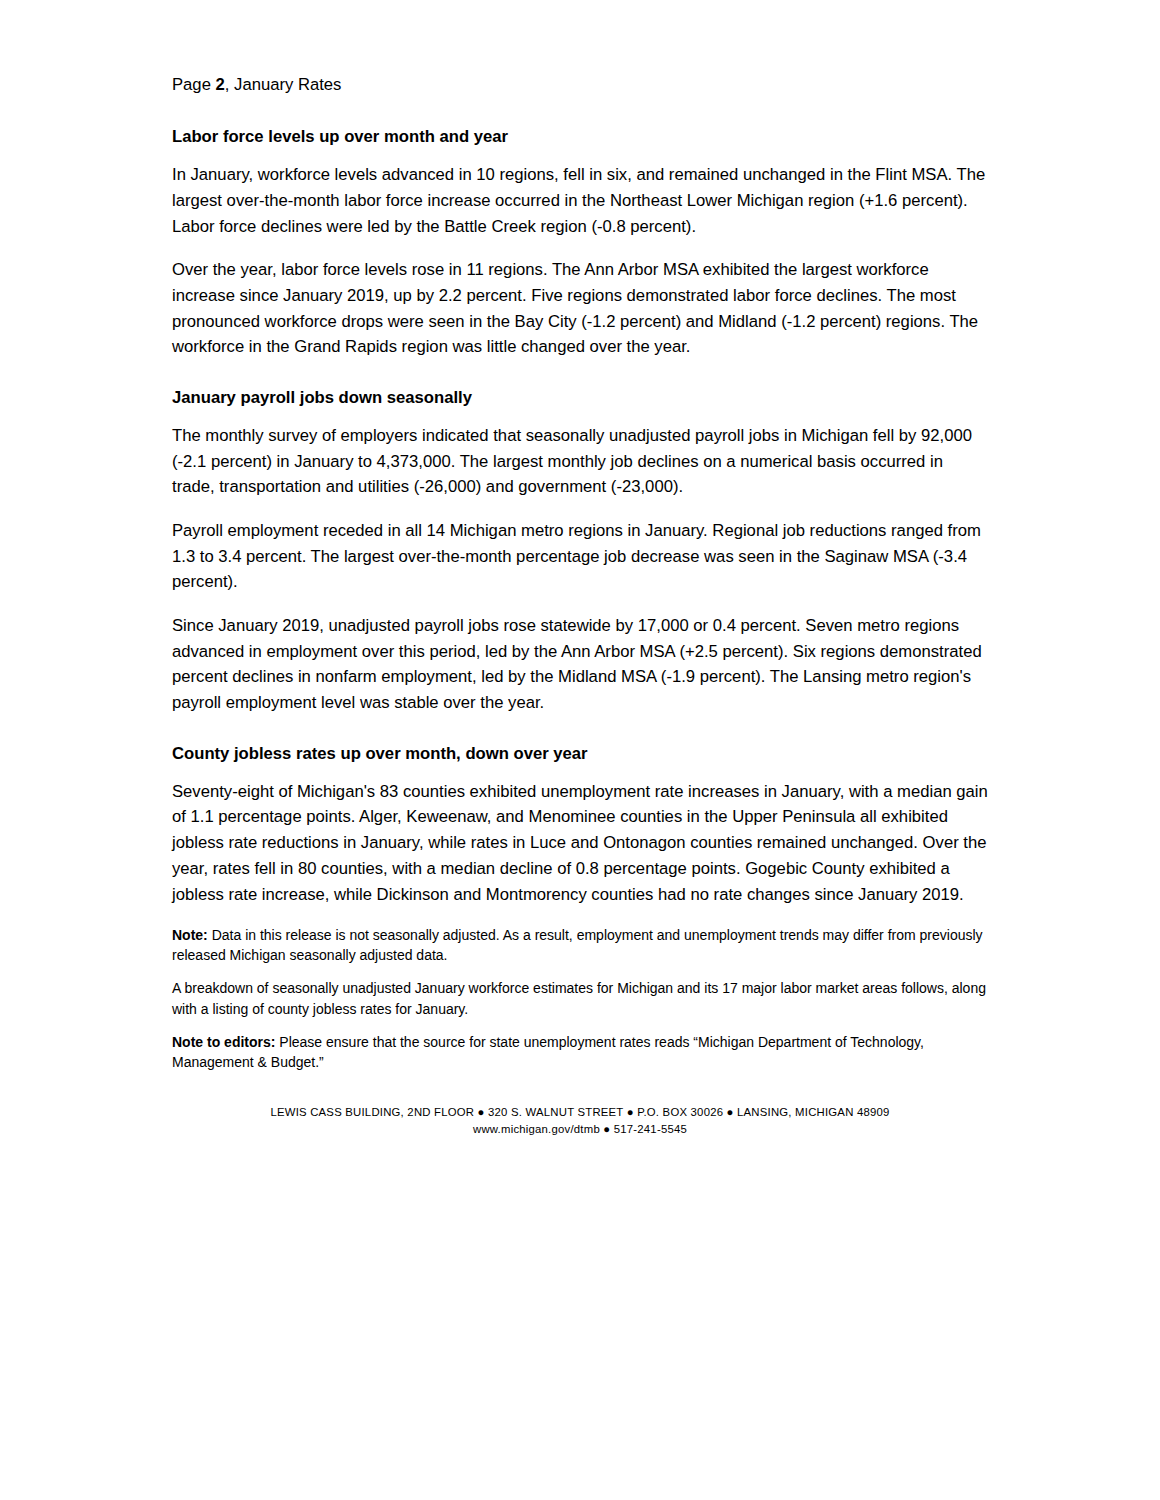Page 2, January Rates
Labor force levels up over month and year
In January, workforce levels advanced in 10 regions, fell in six, and remained unchanged in the Flint MSA. The largest over-the-month labor force increase occurred in the Northeast Lower Michigan region (+1.6 percent). Labor force declines were led by the Battle Creek region (-0.8 percent).
Over the year, labor force levels rose in 11 regions. The Ann Arbor MSA exhibited the largest workforce increase since January 2019, up by 2.2 percent. Five regions demonstrated labor force declines. The most pronounced workforce drops were seen in the Bay City (-1.2 percent) and Midland (-1.2 percent) regions. The workforce in the Grand Rapids region was little changed over the year.
January payroll jobs down seasonally
The monthly survey of employers indicated that seasonally unadjusted payroll jobs in Michigan fell by 92,000 (-2.1 percent) in January to 4,373,000. The largest monthly job declines on a numerical basis occurred in trade, transportation and utilities (-26,000) and government (-23,000).
Payroll employment receded in all 14 Michigan metro regions in January. Regional job reductions ranged from 1.3 to 3.4 percent. The largest over-the-month percentage job decrease was seen in the Saginaw MSA (-3.4 percent).
Since January 2019, unadjusted payroll jobs rose statewide by 17,000 or 0.4 percent. Seven metro regions advanced in employment over this period, led by the Ann Arbor MSA (+2.5 percent). Six regions demonstrated percent declines in nonfarm employment, led by the Midland MSA (-1.9 percent). The Lansing metro region's payroll employment level was stable over the year.
County jobless rates up over month, down over year
Seventy-eight of Michigan's 83 counties exhibited unemployment rate increases in January, with a median gain of 1.1 percentage points. Alger, Keweenaw, and Menominee counties in the Upper Peninsula all exhibited jobless rate reductions in January, while rates in Luce and Ontonagon counties remained unchanged. Over the year, rates fell in 80 counties, with a median decline of 0.8 percentage points. Gogebic County exhibited a jobless rate increase, while Dickinson and Montmorency counties had no rate changes since January 2019.
Note: Data in this release is not seasonally adjusted. As a result, employment and unemployment trends may differ from previously released Michigan seasonally adjusted data.
A breakdown of seasonally unadjusted January workforce estimates for Michigan and its 17 major labor market areas follows, along with a listing of county jobless rates for January.
Note to editors: Please ensure that the source for state unemployment rates reads “Michigan Department of Technology, Management & Budget.”
LEWIS CASS BUILDING, 2ND FLOOR ● 320 S. WALNUT STREET ● P.O. BOX 30026 ● LANSING, MICHIGAN 48909
www.michigan.gov/dtmb ● 517-241-5545